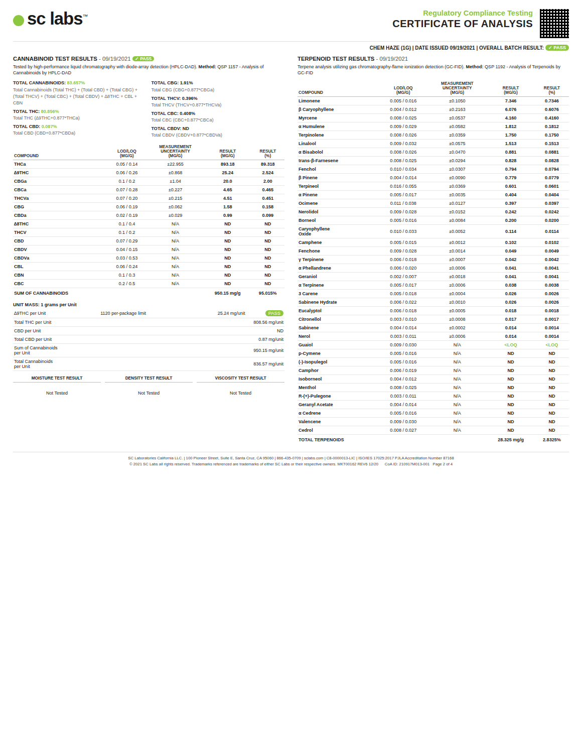sc labs™
Regulatory Compliance Testing
CERTIFICATE OF ANALYSIS
CHEM HAZE (1G) | DATE ISSUED 09/19/2021 | OVERALL BATCH RESULT: ✓ PASS
CANNABINOID TEST RESULTS - 09/19/2021 ✓ PASS
Tested by high-performance liquid chromatography with diode-array detection (HPLC-DAD). Method: QSP 1157 - Analysis of Cannabinoids by HPLC-DAD
TOTAL CANNABINOIDS: 83.657%
Total Cannabinoids (Total THC) + (Total CBD) + (Total CBG) + (Total THCV) + (Total CBC) + (Total CBDV) + ∆8THC + CBL + CBN
TOTAL THC: 80.856%
Total THC (∆9THC+0.877*THCa)
TOTAL CBD: 0.087%
Total CBD (CBD+0.877*CBDa)
TOTAL CBG: 1.91%
Total CBG (CBG+0.877*CBGa)
TOTAL THCV: 0.396%
Total THCV (THCV+0.877*THCVa)
TOTAL CBC: 0.408%
Total CBC (CBC+0.877*CBCa)
TOTAL CBDV: ND
Total CBDV (CBDV+0.877*CBDVa)
| COMPOUND | LOD/LOQ (mg/g) | MEASUREMENT UNCERTAINTY (mg/g) | RESULT (mg/g) | RESULT (%) |
| --- | --- | --- | --- | --- |
| THCa | 0.05 / 0.14 | ±22.955 | 893.18 | 89.318 |
| ∆9THC | 0.06 / 0.26 | ±0.868 | 25.24 | 2.524 |
| CBGa | 0.1 / 0.2 | ±1.04 | 20.0 | 2.00 |
| CBCa | 0.07 / 0.28 | ±0.227 | 4.65 | 0.465 |
| THCVa | 0.07 / 0.20 | ±0.215 | 4.51 | 0.451 |
| CBG | 0.06 / 0.19 | ±0.062 | 1.58 | 0.158 |
| CBDa | 0.02 / 0.19 | ±0.029 | 0.99 | 0.099 |
| ∆8THC | 0.1 / 0.4 | N/A | ND | ND |
| THCV | 0.1 / 0.2 | N/A | ND | ND |
| CBD | 0.07 / 0.29 | N/A | ND | ND |
| CBDV | 0.04 / 0.15 | N/A | ND | ND |
| CBDVa | 0.03 / 0.53 | N/A | ND | ND |
| CBL | 0.06 / 0.24 | N/A | ND | ND |
| CBN | 0.1 / 0.3 | N/A | ND | ND |
| CBC | 0.2 / 0.5 | N/A | ND | ND |
| SUM OF CANNABINOIDS | | | 950.15 mg/g | 95.015% |
UNIT MASS: 1 grams per Unit
| ∆9THC per Unit | 1120 per-package limit | 25.24 mg/unit | PASS |
| Total THC per Unit | | 808.56 mg/unit |
| CBD per Unit | | ND |
| Total CBD per Unit | | 0.87 mg/unit |
| Sum of Cannabinoids per Unit | | 950.15 mg/unit |
| Total Cannabinoids per Unit | | 836.57 mg/unit |
MOISTURE TEST RESULT
Not Tested
DENSITY TEST RESULT
Not Tested
VISCOSITY TEST RESULT
Not Tested
TERPENOID TEST RESULTS - 09/19/2021
Terpene analysis utilizing gas chromatography-flame ionization detection (GC-FID). Method: QSP 1192 - Analysis of Terpenoids by GC-FID
| COMPOUND | LOD/LOQ (mg/g) | MEASUREMENT UNCERTAINTY (mg/g) | RESULT (mg/g) | RESULT (%) |
| --- | --- | --- | --- | --- |
| Limonene | 0.005 / 0.016 | ±0.1050 | 7.346 | 0.7346 |
| β Caryophyllene | 0.004 / 0.012 | ±0.2163 | 6.076 | 0.6076 |
| Myrcene | 0.008 / 0.025 | ±0.0537 | 4.160 | 0.4160 |
| α Humulene | 0.009 / 0.029 | ±0.0582 | 1.812 | 0.1812 |
| Terpinolene | 0.008 / 0.026 | ±0.0359 | 1.750 | 0.1750 |
| Linalool | 0.009 / 0.032 | ±0.0575 | 1.513 | 0.1513 |
| α Bisabolol | 0.008 / 0.026 | ±0.0470 | 0.881 | 0.0881 |
| trans-β-Farnesene | 0.008 / 0.025 | ±0.0294 | 0.828 | 0.0828 |
| Fenchol | 0.010 / 0.034 | ±0.0307 | 0.794 | 0.0794 |
| β Pinene | 0.004 / 0.014 | ±0.0090 | 0.779 | 0.0779 |
| Terpineol | 0.016 / 0.055 | ±0.0369 | 0.601 | 0.0601 |
| α Pinene | 0.005 / 0.017 | ±0.0035 | 0.404 | 0.0404 |
| Ocimene | 0.011 / 0.038 | ±0.0127 | 0.397 | 0.0397 |
| Nerolidol | 0.009 / 0.028 | ±0.0152 | 0.242 | 0.0242 |
| Borneol | 0.005 / 0.016 | ±0.0084 | 0.200 | 0.0200 |
| Caryophyllene Oxide | 0.010 / 0.033 | ±0.0052 | 0.114 | 0.0114 |
| Camphene | 0.005 / 0.015 | ±0.0012 | 0.102 | 0.0102 |
| Fenchone | 0.009 / 0.028 | ±0.0014 | 0.049 | 0.0049 |
| γ Terpinene | 0.006 / 0.018 | ±0.0007 | 0.042 | 0.0042 |
| α Phellandrene | 0.006 / 0.020 | ±0.0006 | 0.041 | 0.0041 |
| Geraniol | 0.002 / 0.007 | ±0.0018 | 0.041 | 0.0041 |
| α Terpinene | 0.005 / 0.017 | ±0.0006 | 0.038 | 0.0038 |
| 3 Carene | 0.005 / 0.018 | ±0.0004 | 0.026 | 0.0026 |
| Sabinene Hydrate | 0.006 / 0.022 | ±0.0010 | 0.026 | 0.0026 |
| Eucalyptol | 0.006 / 0.018 | ±0.0005 | 0.018 | 0.0018 |
| Citronellol | 0.003 / 0.010 | ±0.0008 | 0.017 | 0.0017 |
| Sabinene | 0.004 / 0.014 | ±0.0002 | 0.014 | 0.0014 |
| Nerol | 0.003 / 0.011 | ±0.0006 | 0.014 | 0.0014 |
| Guaiol | 0.009 / 0.030 | N/A | <LOQ | <LOQ |
| p-Cymene | 0.005 / 0.016 | N/A | ND | ND |
| (-)-Isopulegol | 0.005 / 0.016 | N/A | ND | ND |
| Camphor | 0.006 / 0.019 | N/A | ND | ND |
| Isoborneol | 0.004 / 0.012 | N/A | ND | ND |
| Menthol | 0.008 / 0.025 | N/A | ND | ND |
| R-(+)-Pulegone | 0.003 / 0.011 | N/A | ND | ND |
| Geranyl Acetate | 0.004 / 0.014 | N/A | ND | ND |
| α Cedrene | 0.005 / 0.016 | N/A | ND | ND |
| Valencene | 0.009 / 0.030 | N/A | ND | ND |
| Cedrol | 0.008 / 0.027 | N/A | ND | ND |
| TOTAL TERPENOIDS | | | 28.325 mg/g | 2.8325% |
SC Laboratories California LLC. | 100 Pioneer Street, Suite E, Santa Cruz, CA 95060 | 866-435-0709 | sclabs.com | C8-0000013-LIC | ISO/IES 17025:2017 PJLA Accreditation Number 87168
© 2021 SC Labs all rights reserved. Trademarks referenced are trademarks of either SC Labs or their respective owners. MKT00162 REV6 12/20 CoA ID: 210917M013-001 Page 2 of 4